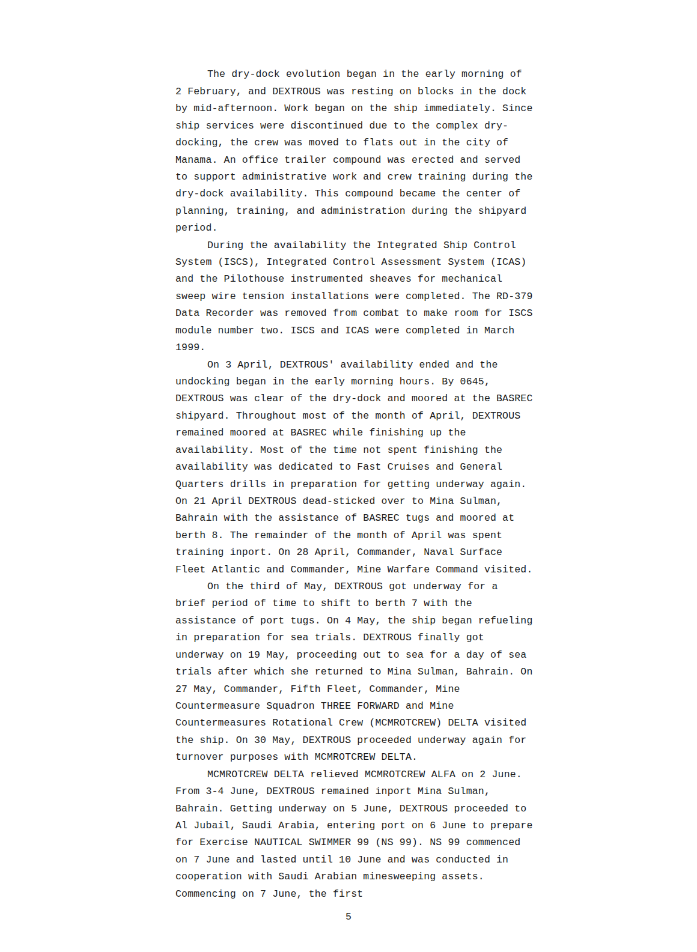The dry-dock evolution began in the early morning of 2 February, and DEXTROUS was resting on blocks in the dock by mid-afternoon. Work began on the ship immediately. Since ship services were discontinued due to the complex dry-docking, the crew was moved to flats out in the city of Manama. An office trailer compound was erected and served to support administrative work and crew training during the dry-dock availability. This compound became the center of planning, training, and administration during the shipyard period.
During the availability the Integrated Ship Control System (ISCS), Integrated Control Assessment System (ICAS) and the Pilothouse instrumented sheaves for mechanical sweep wire tension installations were completed. The RD-379 Data Recorder was removed from combat to make room for ISCS module number two. ISCS and ICAS were completed in March 1999.
On 3 April, DEXTROUS' availability ended and the undocking began in the early morning hours. By 0645, DEXTROUS was clear of the dry-dock and moored at the BASREC shipyard. Throughout most of the month of April, DEXTROUS remained moored at BASREC while finishing up the availability. Most of the time not spent finishing the availability was dedicated to Fast Cruises and General Quarters drills in preparation for getting underway again. On 21 April DEXTROUS dead-sticked over to Mina Sulman, Bahrain with the assistance of BASREC tugs and moored at berth 8. The remainder of the month of April was spent training inport. On 28 April, Commander, Naval Surface Fleet Atlantic and Commander, Mine Warfare Command visited.
On the third of May, DEXTROUS got underway for a brief period of time to shift to berth 7 with the assistance of port tugs. On 4 May, the ship began refueling in preparation for sea trials. DEXTROUS finally got underway on 19 May, proceeding out to sea for a day of sea trials after which she returned to Mina Sulman, Bahrain. On 27 May, Commander, Fifth Fleet, Commander, Mine Countermeasure Squadron THREE FORWARD and Mine Countermeasures Rotational Crew (MCMROTCREW) DELTA visited the ship. On 30 May, DEXTROUS proceeded underway again for turnover purposes with MCMROTCREW DELTA.
MCMROTCREW DELTA relieved MCMROTCREW ALFA on 2 June. From 3-4 June, DEXTROUS remained inport Mina Sulman, Bahrain. Getting underway on 5 June, DEXTROUS proceeded to Al Jubail, Saudi Arabia, entering port on 6 June to prepare for Exercise NAUTICAL SWIMMER 99 (NS 99). NS 99 commenced on 7 June and lasted until 10 June and was conducted in cooperation with Saudi Arabian minesweeping assets. Commencing on 7 June, the first
5